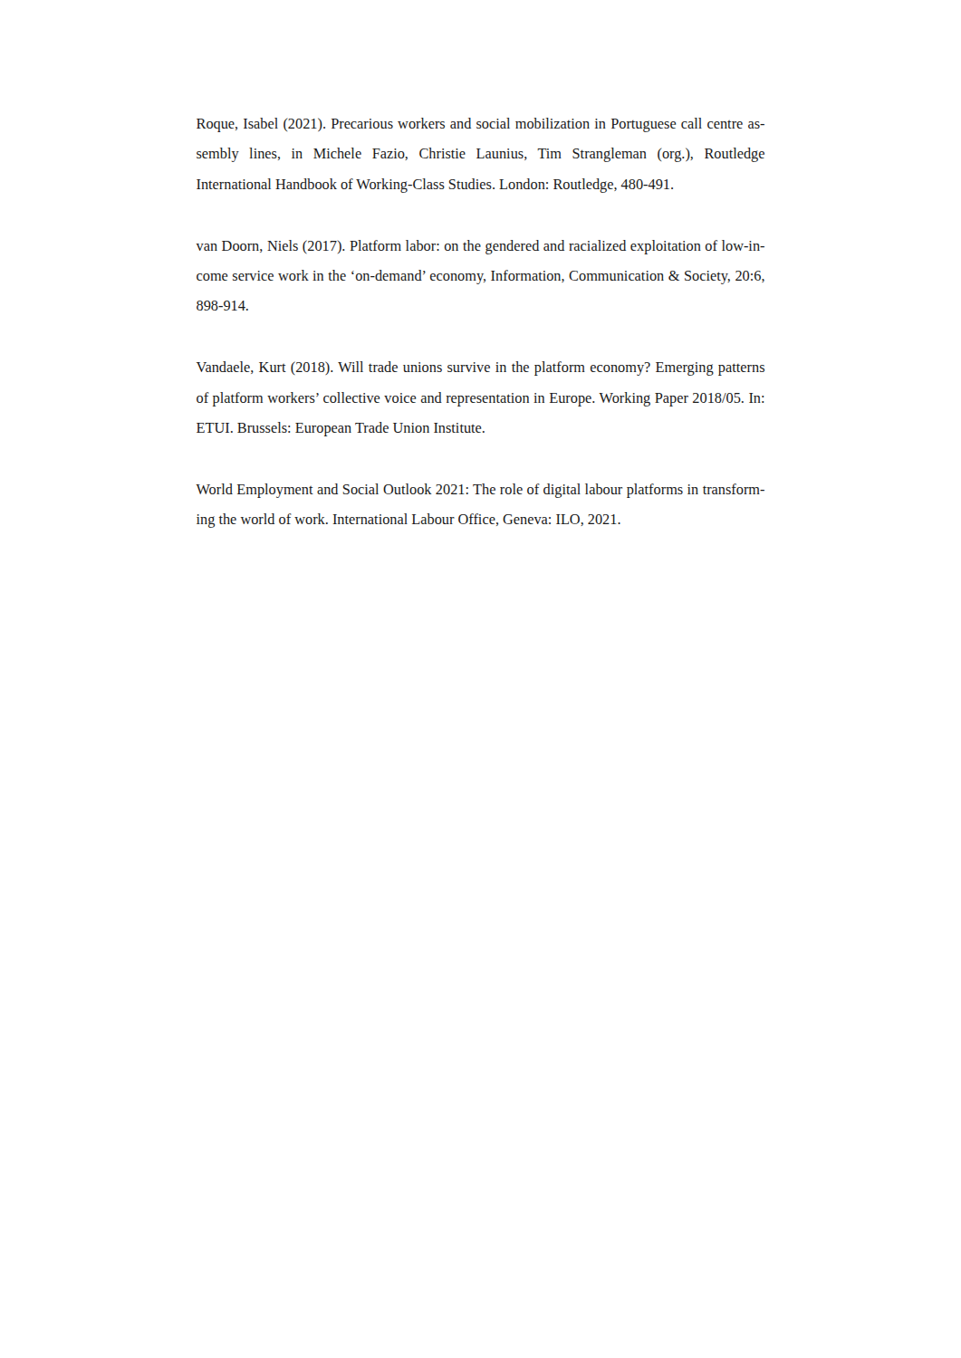Roque, Isabel (2021). Precarious workers and social mobilization in Portuguese call centre assembly lines, in Michele Fazio, Christie Launius, Tim Strangleman (org.), Routledge International Handbook of Working-Class Studies. London: Routledge, 480-491.
van Doorn, Niels (2017). Platform labor: on the gendered and racialized exploitation of low-income service work in the ‘on-demand’ economy, Information, Communication & Society, 20:6, 898-914.
Vandaele, Kurt (2018). Will trade unions survive in the platform economy? Emerging patterns of platform workers’ collective voice and representation in Europe. Working Paper 2018/05. In: ETUI. Brussels: European Trade Union Institute.
World Employment and Social Outlook 2021: The role of digital labour platforms in transforming the world of work. International Labour Office, Geneva: ILO, 2021.